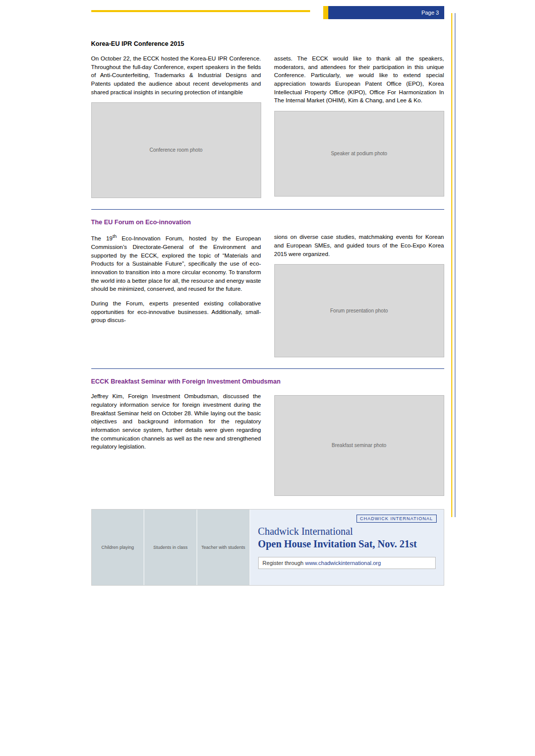Page 3
Korea-EU IPR Conference 2015
On October 22, the ECCK hosted the Korea-EU IPR Conference. Throughout the full-day Conference, expert speakers in the fields of Anti-Counterfeiting, Trademarks & Industrial Designs and Patents updated the audience about recent developments and shared practical insights in securing protection of intangible
Conference room photo
assets. The ECCK would like to thank all the speakers, moderators, and attendees for their participation in this unique Conference. Particularly, we would like to extend special appreciation towards European Patent Office (EPO), Korea Intellectual Property Office (KIPO), Office For Harmonization In The Internal Market (OHIM), Kim & Chang, and Lee & Ko.
Speaker at podium photo
The EU Forum on Eco-innovation
The 19th Eco-Innovation Forum, hosted by the European Commission’s Directorate-General of the Environment and supported by the ECCK, explored the topic of “Materials and Products for a Sustainable Future”, specifically the use of eco-innovation to transition into a more circular economy. To transform the world into a better place for all, the resource and energy waste should be minimized, conserved, and reused for the future.
During the Forum, experts presented existing collaborative opportunities for eco-innovative businesses. Additionally, small-group discus-
sions on diverse case studies, matchmaking events for Korean and European SMEs, and guided tours of the Eco-Expo Korea 2015 were organized.
Forum presentation photo
ECCK Breakfast Seminar with Foreign Investment Ombudsman
Jeffrey Kim, Foreign Investment Ombudsman, discussed the regulatory information service for foreign investment during the Breakfast Seminar held on October 28. While laying out the basic objectives and background information for the regulatory information service system, further details were given regarding the communication channels as well as the new and strengthened regulatory legislation.
Breakfast seminar photo
Children playing
Students in class
Teacher with students
CHADWICK INTERNATIONAL
Chadwick International
Open House Invitation Sat, Nov. 21st
Register through www.chadwickinternational.org